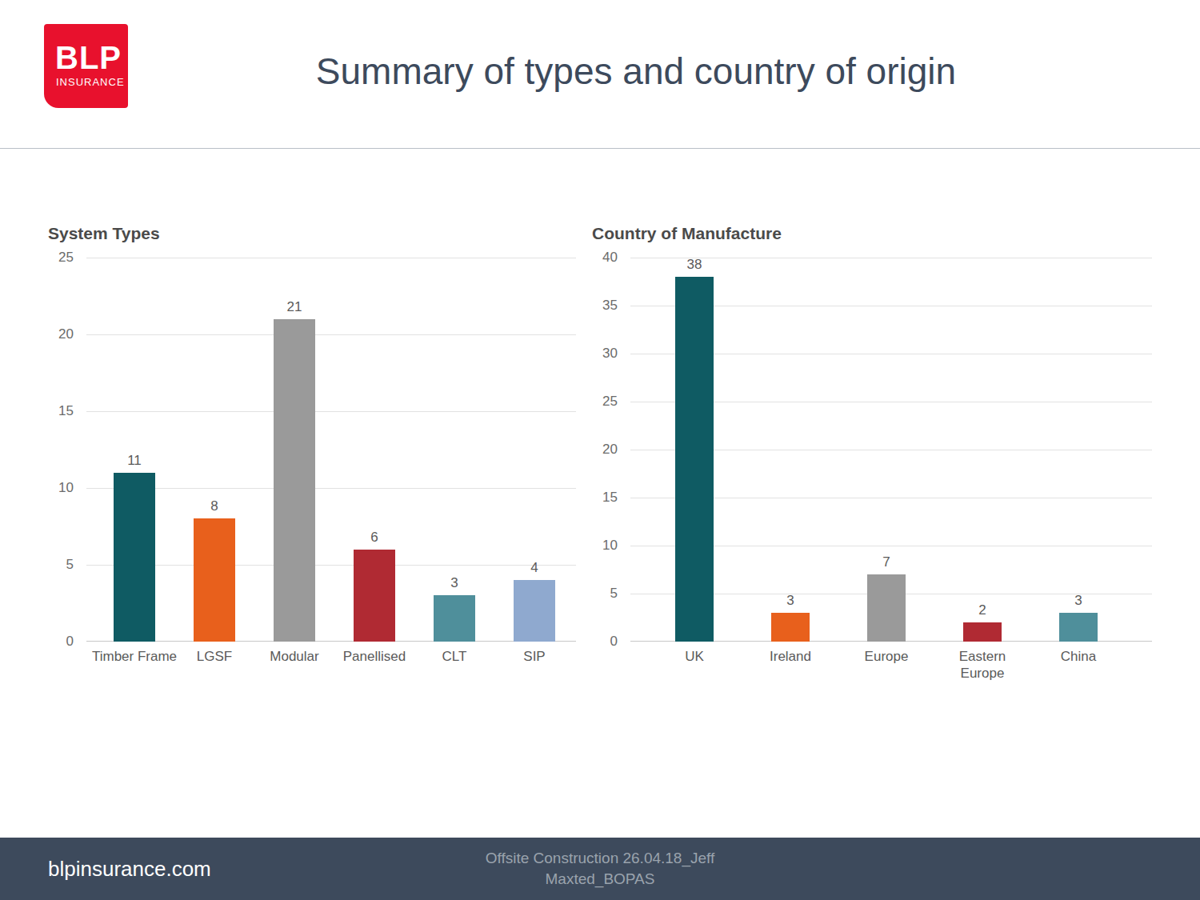BLP
INSURANCE
Summary of types and country of origin
System Types
25
20
15
10
5
0
11
8
21
6
3
4
Timber Frame
LGSF
Modular
Panellised
CLT
SIP
Country of Manufacture
40
35
30
25
20
15
10
5
0
38
3
7
2
3
UK
Ireland
Europe
Eastern Europe
China
blpinsurance.com
Offsite Construction 26.04.18_Jeff
Maxted_BOPAS